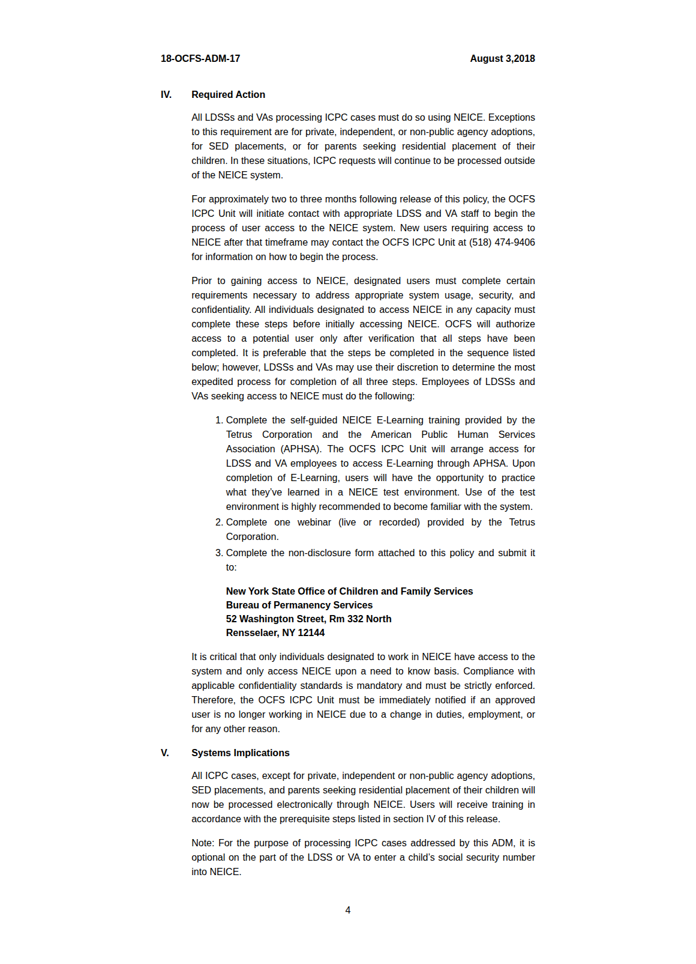18-OCFS-ADM-17 August 3,2018
IV.
Required Action
All LDSSs and VAs processing ICPC cases must do so using NEICE. Exceptions to this requirement are for private, independent, or non-public agency adoptions, for SED placements, or for parents seeking residential placement of their children. In these situations, ICPC requests will continue to be processed outside of the NEICE system.
For approximately two to three months following release of this policy, the OCFS ICPC Unit will initiate contact with appropriate LDSS and VA staff to begin the process of user access to the NEICE system. New users requiring access to NEICE after that timeframe may contact the OCFS ICPC Unit at (518) 474-9406 for information on how to begin the process.
Prior to gaining access to NEICE, designated users must complete certain requirements necessary to address appropriate system usage, security, and confidentiality. All individuals designated to access NEICE in any capacity must complete these steps before initially accessing NEICE. OCFS will authorize access to a potential user only after verification that all steps have been completed. It is preferable that the steps be completed in the sequence listed below; however, LDSSs and VAs may use their discretion to determine the most expedited process for completion of all three steps. Employees of LDSSs and VAs seeking access to NEICE must do the following:
Complete the self-guided NEICE E-Learning training provided by the Tetrus Corporation and the American Public Human Services Association (APHSA). The OCFS ICPC Unit will arrange access for LDSS and VA employees to access E-Learning through APHSA. Upon completion of E-Learning, users will have the opportunity to practice what they’ve learned in a NEICE test environment. Use of the test environment is highly recommended to become familiar with the system.
Complete one webinar (live or recorded) provided by the Tetrus Corporation.
Complete the non-disclosure form attached to this policy and submit it to:
New York State Office of Children and Family Services
Bureau of Permanency Services
52 Washington Street, Rm 332 North
Rensselaer, NY 12144
It is critical that only individuals designated to work in NEICE have access to the system and only access NEICE upon a need to know basis. Compliance with applicable confidentiality standards is mandatory and must be strictly enforced. Therefore, the OCFS ICPC Unit must be immediately notified if an approved user is no longer working in NEICE due to a change in duties, employment, or for any other reason.
V.
Systems Implications
All ICPC cases, except for private, independent or non-public agency adoptions, SED placements, and parents seeking residential placement of their children will now be processed electronically through NEICE. Users will receive training in accordance with the prerequisite steps listed in section IV of this release.
Note: For the purpose of processing ICPC cases addressed by this ADM, it is optional on the part of the LDSS or VA to enter a child’s social security number into NEICE.
4